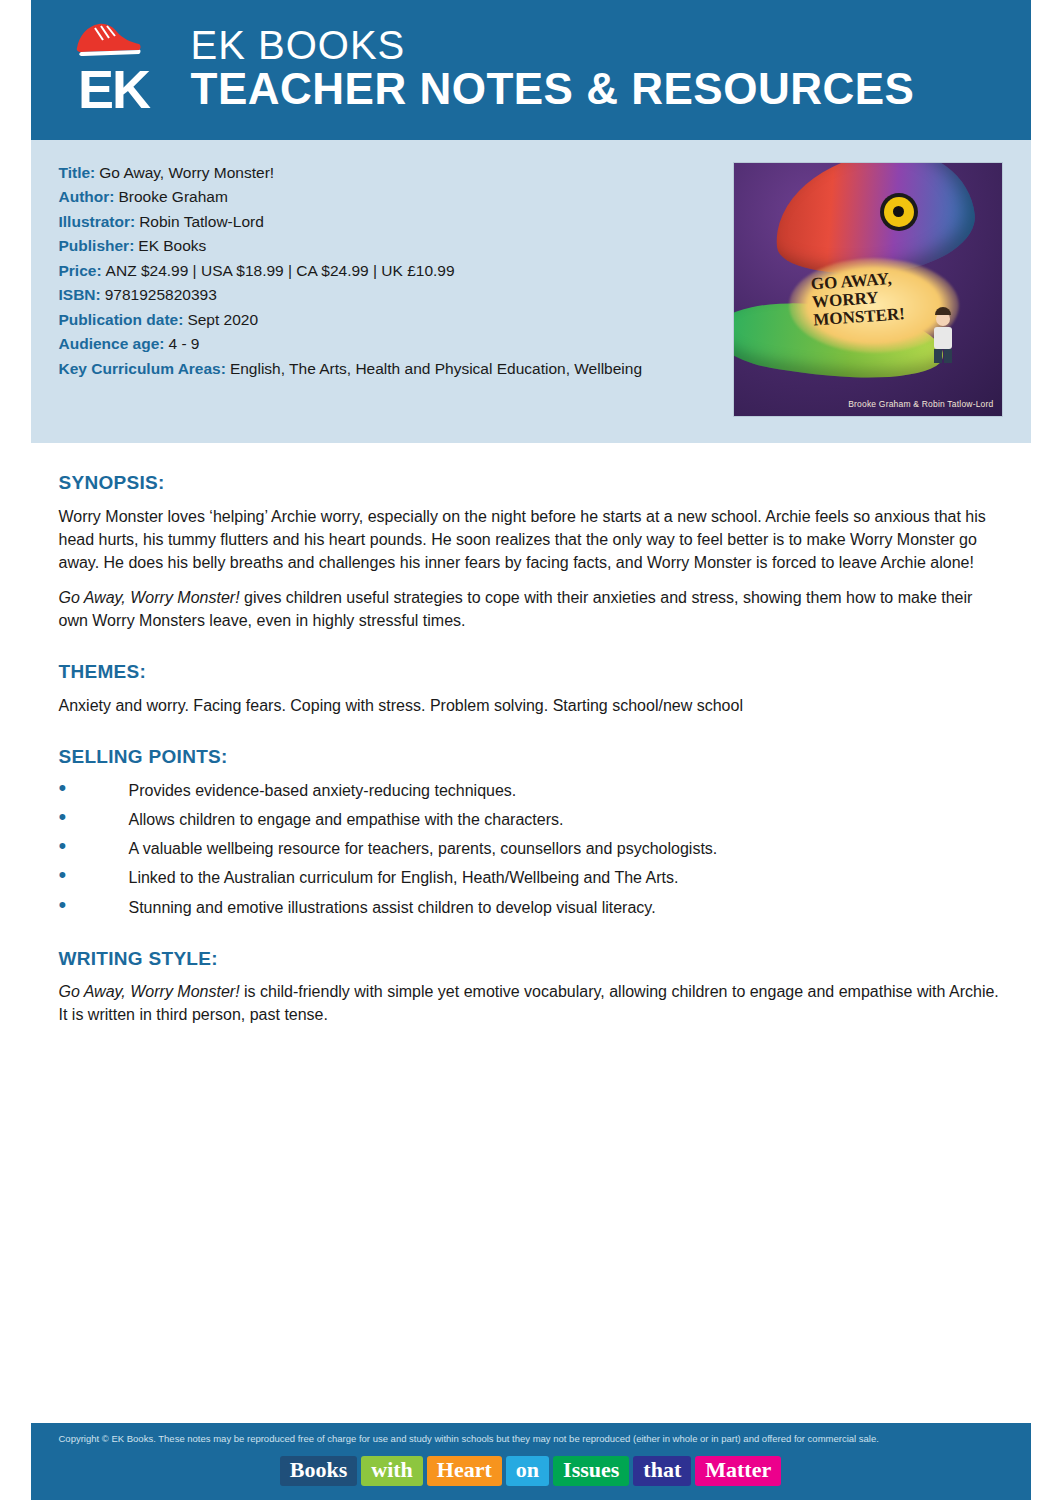EK
EK BOOKS
TEACHER NOTES & RESOURCES
Title:
Go Away, Worry Monster!
Author:
Brooke Graham
Illustrator:
Robin Tatlow-Lord
Publisher:
EK Books
Price:
ANZ $24.99 | USA $18.99 | CA $24.99 | UK £10.99
ISBN:
9781925820393
Publication date:
Sept 2020
Audience age:
4 - 9
Key Curriculum Areas:
English, The Arts, Health and Physical Education, Wellbeing
GO AWAY,
WORRY
MONSTER!
Brooke Graham & Robin Tatlow-Lord
SYNOPSIS:
Worry Monster loves ‘helping’ Archie worry, especially on the night before he starts at a new school. Archie feels so anxious that his head hurts, his tummy flutters and his heart pounds. He soon realizes that the only way to feel better is to make Worry Monster go away. He does his belly breaths and challenges his inner fears by facing facts, and Worry Monster is forced to leave Archie alone!
Go Away, Worry Monster! gives children useful strategies to cope with their anxieties and stress, showing them how to make their own Worry Monsters leave, even in highly stressful times.
THEMES:
Anxiety and worry. Facing fears. Coping with stress. Problem solving. Starting school/new school
SELLING POINTS:
Provides evidence-based anxiety-reducing techniques.
Allows children to engage and empathise with the characters.
A valuable wellbeing resource for teachers, parents, counsellors and psychologists.
Linked to the Australian curriculum for English, Heath/Wellbeing and The Arts.
Stunning and emotive illustrations assist children to develop visual literacy.
WRITING STYLE:
Go Away, Worry Monster! is child-friendly with simple yet emotive vocabulary, allowing children to engage and empathise with Archie. It is written in third person, past tense.
Copyright © EK Books. These notes may be reproduced free of charge for use and study within schools but they may not be reproduced (either in whole or in part) and offered for commercial sale.
Books with Heart on Issues that Matter